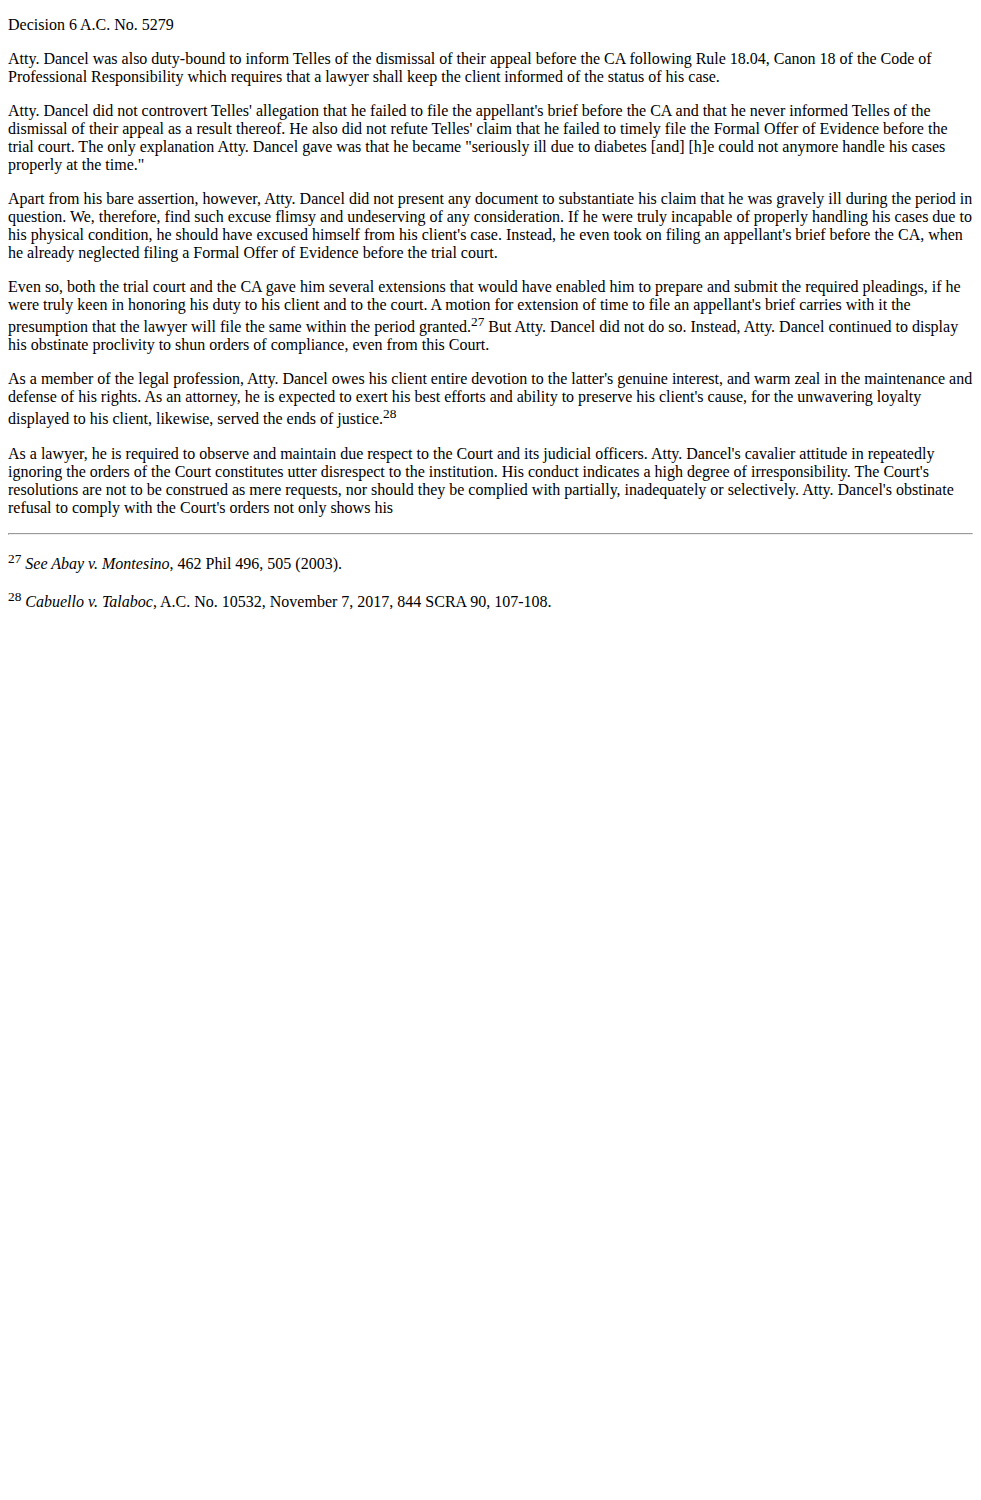Decision 6 A.C. No. 5279
Atty. Dancel was also duty-bound to inform Telles of the dismissal of their appeal before the CA following Rule 18.04, Canon 18 of the Code of Professional Responsibility which requires that a lawyer shall keep the client informed of the status of his case.
Atty. Dancel did not controvert Telles' allegation that he failed to file the appellant's brief before the CA and that he never informed Telles of the dismissal of their appeal as a result thereof. He also did not refute Telles' claim that he failed to timely file the Formal Offer of Evidence before the trial court. The only explanation Atty. Dancel gave was that he became "seriously ill due to diabetes [and] [h]e could not anymore handle his cases properly at the time."
Apart from his bare assertion, however, Atty. Dancel did not present any document to substantiate his claim that he was gravely ill during the period in question. We, therefore, find such excuse flimsy and undeserving of any consideration. If he were truly incapable of properly handling his cases due to his physical condition, he should have excused himself from his client's case. Instead, he even took on filing an appellant's brief before the CA, when he already neglected filing a Formal Offer of Evidence before the trial court.
Even so, both the trial court and the CA gave him several extensions that would have enabled him to prepare and submit the required pleadings, if he were truly keen in honoring his duty to his client and to the court. A motion for extension of time to file an appellant's brief carries with it the presumption that the lawyer will file the same within the period granted.27 But Atty. Dancel did not do so. Instead, Atty. Dancel continued to display his obstinate proclivity to shun orders of compliance, even from this Court.
As a member of the legal profession, Atty. Dancel owes his client entire devotion to the latter's genuine interest, and warm zeal in the maintenance and defense of his rights. As an attorney, he is expected to exert his best efforts and ability to preserve his client's cause, for the unwavering loyalty displayed to his client, likewise, served the ends of justice.28
As a lawyer, he is required to observe and maintain due respect to the Court and its judicial officers. Atty. Dancel's cavalier attitude in repeatedly ignoring the orders of the Court constitutes utter disrespect to the institution. His conduct indicates a high degree of irresponsibility. The Court's resolutions are not to be construed as mere requests, nor should they be complied with partially, inadequately or selectively. Atty. Dancel's obstinate refusal to comply with the Court's orders not only shows his
27 See Abay v. Montesino, 462 Phil 496, 505 (2003).
28 Cabuello v. Talaboc, A.C. No. 10532, November 7, 2017, 844 SCRA 90, 107-108.